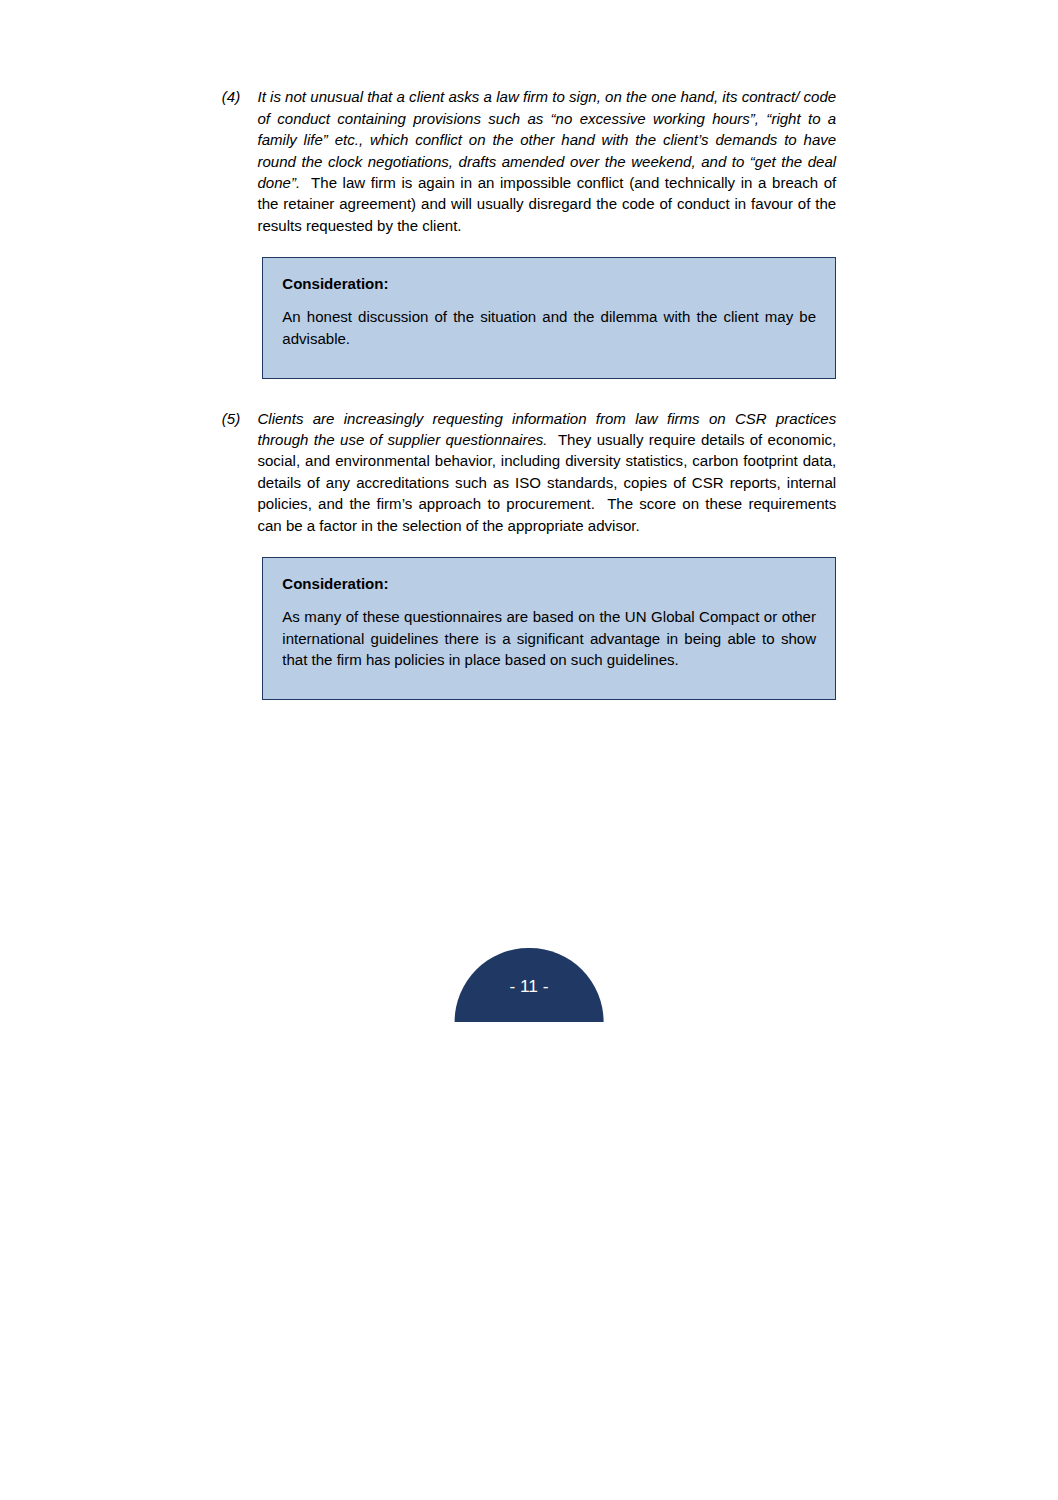(4) It is not unusual that a client asks a law firm to sign, on the one hand, its contract/ code of conduct containing provisions such as “no excessive working hours”, “right to a family life” etc., which conflict on the other hand with the client’s demands to have round the clock negotiations, drafts amended over the weekend, and to “get the deal done”. The law firm is again in an impossible conflict (and technically in a breach of the retainer agreement) and will usually disregard the code of conduct in favour of the results requested by the client.
Consideration:
An honest discussion of the situation and the dilemma with the client may be advisable.
(5) Clients are increasingly requesting information from law firms on CSR practices through the use of supplier questionnaires. They usually require details of economic, social, and environmental behavior, including diversity statistics, carbon footprint data, details of any accreditations such as ISO standards, copies of CSR reports, internal policies, and the firm’s approach to procurement. The score on these requirements can be a factor in the selection of the appropriate advisor.
Consideration:
As many of these questionnaires are based on the UN Global Compact or other international guidelines there is a significant advantage in being able to show that the firm has policies in place based on such guidelines.
- 11 -